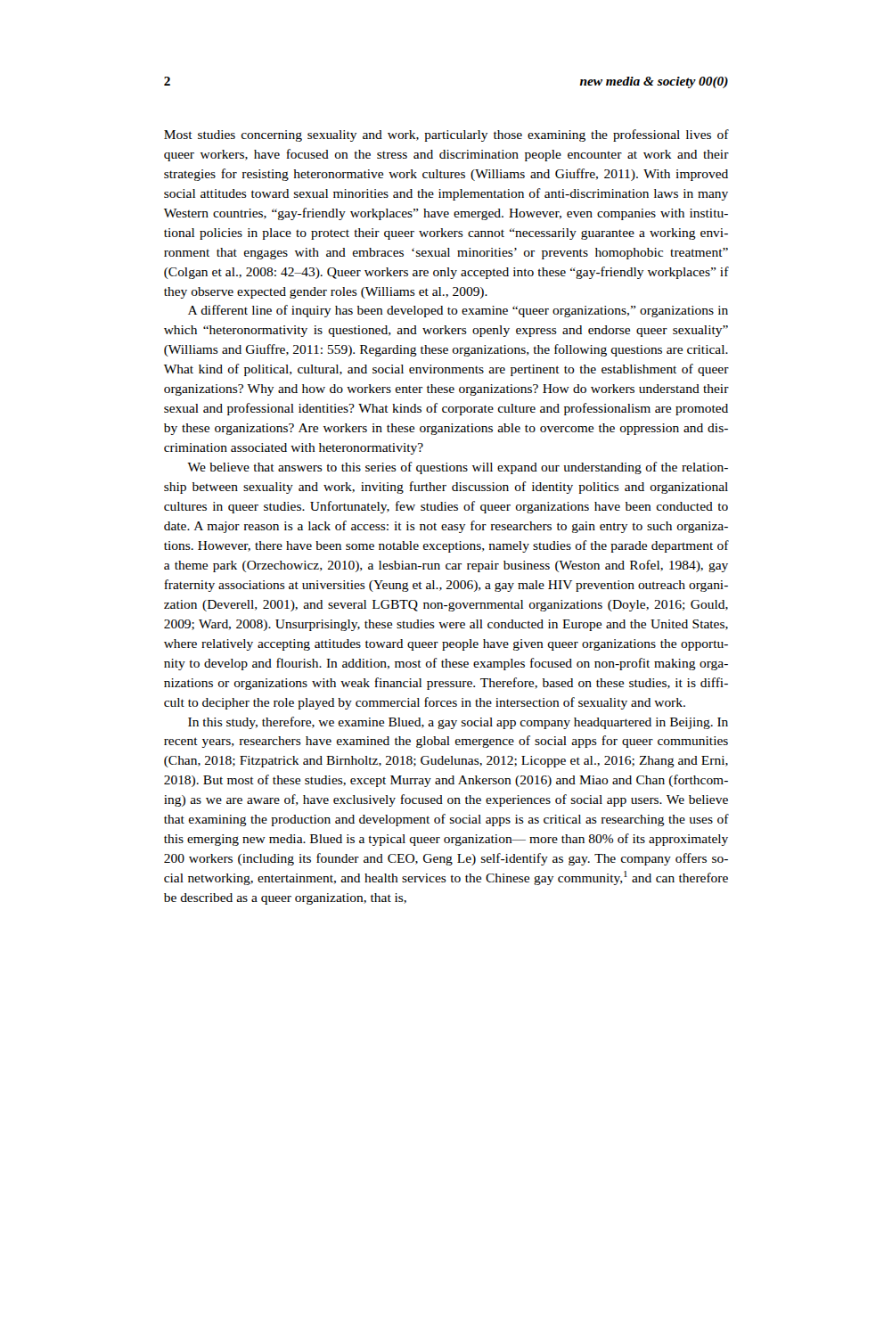2 new media & society 00(0)
Most studies concerning sexuality and work, particularly those examining the professional lives of queer workers, have focused on the stress and discrimination people encounter at work and their strategies for resisting heteronormative work cultures (Williams and Giuffre, 2011). With improved social attitudes toward sexual minorities and the implementation of anti-discrimination laws in many Western countries, “gay-friendly workplaces” have emerged. However, even companies with institutional policies in place to protect their queer workers cannot “necessarily guarantee a working environment that engages with and embraces ‘sexual minorities’ or prevents homophobic treatment” (Colgan et al., 2008: 42–43). Queer workers are only accepted into these “gay-friendly workplaces” if they observe expected gender roles (Williams et al., 2009).
A different line of inquiry has been developed to examine “queer organizations,” organizations in which “heteronormativity is questioned, and workers openly express and endorse queer sexuality” (Williams and Giuffre, 2011: 559). Regarding these organizations, the following questions are critical. What kind of political, cultural, and social environments are pertinent to the establishment of queer organizations? Why and how do workers enter these organizations? How do workers understand their sexual and professional identities? What kinds of corporate culture and professionalism are promoted by these organizations? Are workers in these organizations able to overcome the oppression and discrimination associated with heteronormativity?
We believe that answers to this series of questions will expand our understanding of the relationship between sexuality and work, inviting further discussion of identity politics and organizational cultures in queer studies. Unfortunately, few studies of queer organizations have been conducted to date. A major reason is a lack of access: it is not easy for researchers to gain entry to such organizations. However, there have been some notable exceptions, namely studies of the parade department of a theme park (Orzechowicz, 2010), a lesbian-run car repair business (Weston and Rofel, 1984), gay fraternity associations at universities (Yeung et al., 2006), a gay male HIV prevention outreach organization (Deverell, 2001), and several LGBTQ non-governmental organizations (Doyle, 2016; Gould, 2009; Ward, 2008). Unsurprisingly, these studies were all conducted in Europe and the United States, where relatively accepting attitudes toward queer people have given queer organizations the opportunity to develop and flourish. In addition, most of these examples focused on non-profit making organizations or organizations with weak financial pressure. Therefore, based on these studies, it is difficult to decipher the role played by commercial forces in the intersection of sexuality and work.
In this study, therefore, we examine Blued, a gay social app company headquartered in Beijing. In recent years, researchers have examined the global emergence of social apps for queer communities (Chan, 2018; Fitzpatrick and Birnholtz, 2018; Gudelunas, 2012; Licoppe et al., 2016; Zhang and Erni, 2018). But most of these studies, except Murray and Ankerson (2016) and Miao and Chan (forthcoming) as we are aware of, have exclusively focused on the experiences of social app users. We believe that examining the production and development of social apps is as critical as researching the uses of this emerging new media. Blued is a typical queer organization— more than 80% of its approximately 200 workers (including its founder and CEO, Geng Le) self-identify as gay. The company offers social networking, entertainment, and health services to the Chinese gay community,1 and can therefore be described as a queer organization, that is,